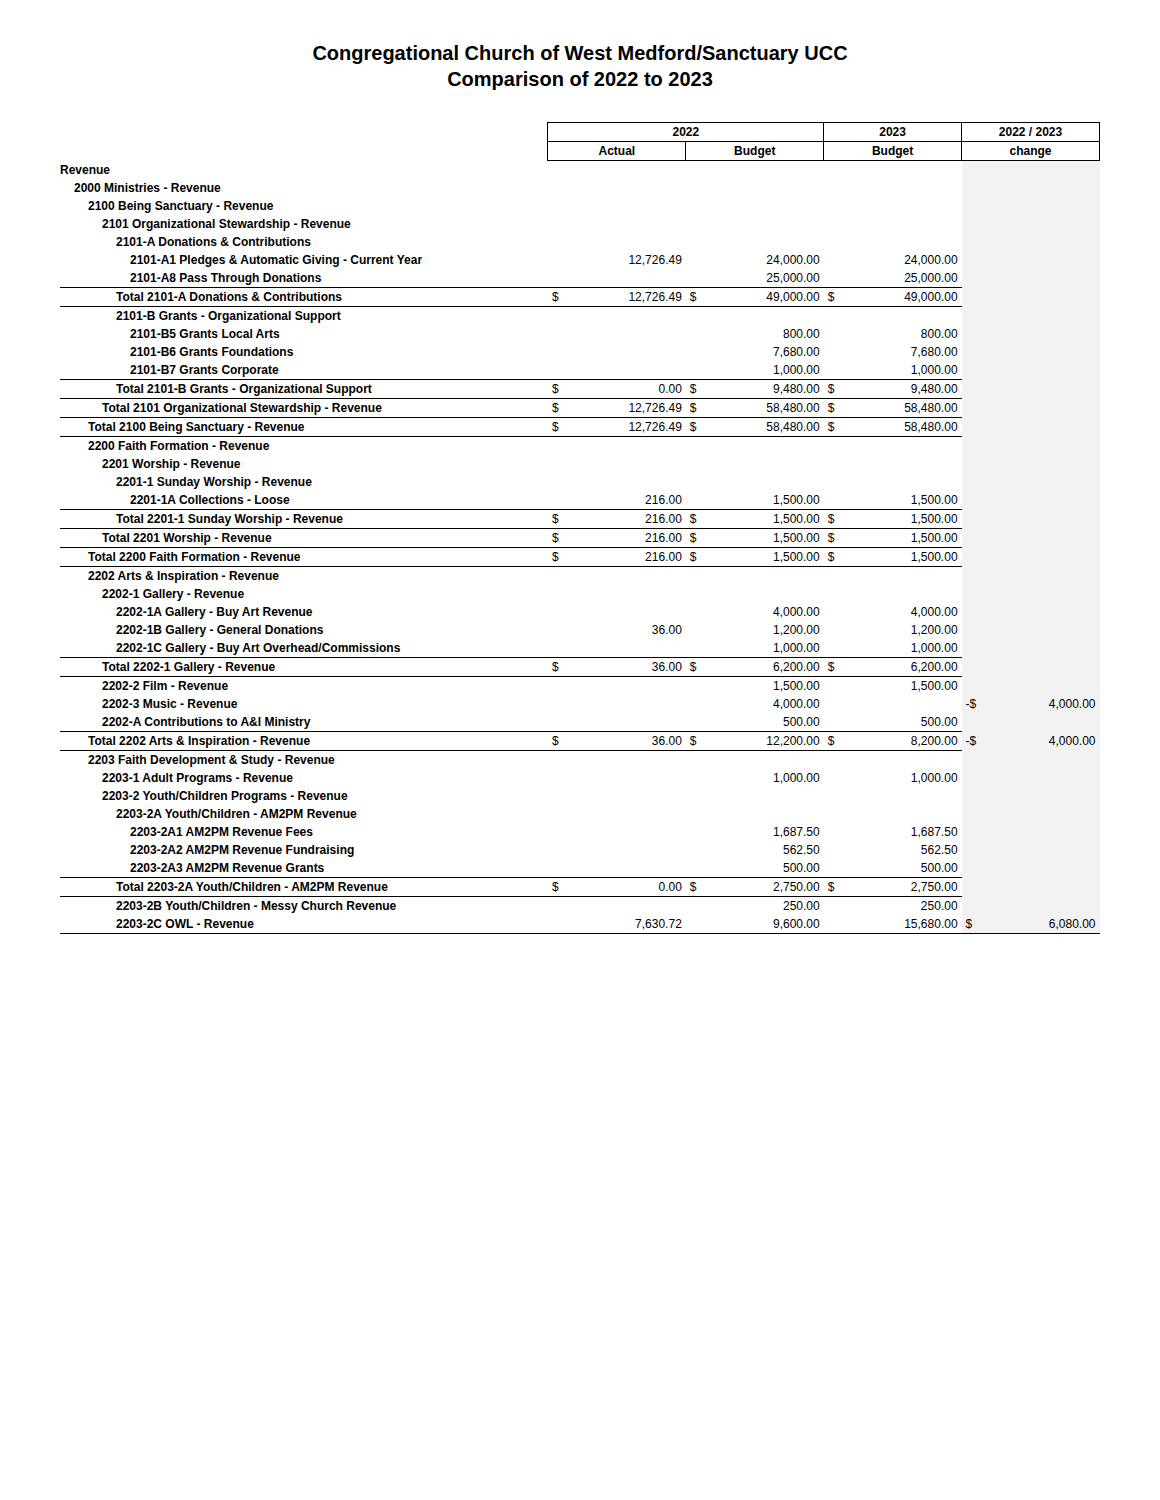Congregational Church of West Medford/Sanctuary UCC
Comparison of 2022 to 2023
| | 2022 | 2023 | 2022 / 2023 |
| --- | --- | --- | --- |
| | Actual | Budget | Budget | change |
| Revenue | | | | |
| 2000 Ministries - Revenue | | | | |
| 2100 Being Sanctuary - Revenue | | | | |
| 2101 Organizational Stewardship - Revenue | | | | |
| 2101-A Donations & Contributions | | | | |
| 2101-A1 Pledges & Automatic Giving - Current Year | | 12,726.49 | | 24,000.00 | | 24,000.00 | | |
| 2101-A8 Pass Through Donations | | | | 25,000.00 | | 25,000.00 | | |
| Total 2101-A Donations & Contributions | $ | 12,726.49 | $ | 49,000.00 | $ | 49,000.00 | | |
| 2101-B Grants - Organizational Support | | | | |
| 2101-B5 Grants Local Arts | | | | 800.00 | | 800.00 | | |
| 2101-B6 Grants Foundations | | | | 7,680.00 | | 7,680.00 | | |
| 2101-B7 Grants Corporate | | | | 1,000.00 | | 1,000.00 | | |
| Total 2101-B Grants - Organizational Support | $ | 0.00 | $ | 9,480.00 | $ | 9,480.00 | | |
| Total 2101 Organizational Stewardship - Revenue | $ | 12,726.49 | $ | 58,480.00 | $ | 58,480.00 | | |
| Total 2100 Being Sanctuary - Revenue | $ | 12,726.49 | $ | 58,480.00 | $ | 58,480.00 | | |
| 2200 Faith Formation - Revenue | | | | |
| 2201 Worship - Revenue | | | | |
| 2201-1 Sunday Worship - Revenue | | | | |
| 2201-1A Collections - Loose | | 216.00 | | 1,500.00 | | 1,500.00 | | |
| Total 2201-1 Sunday Worship - Revenue | $ | 216.00 | $ | 1,500.00 | $ | 1,500.00 | | |
| Total 2201 Worship - Revenue | $ | 216.00 | $ | 1,500.00 | $ | 1,500.00 | | |
| Total 2200 Faith Formation - Revenue | $ | 216.00 | $ | 1,500.00 | $ | 1,500.00 | | |
| 2202 Arts & Inspiration - Revenue | | | | |
| 2202-1 Gallery - Revenue | | | | |
| 2202-1A Gallery - Buy Art Revenue | | | | 4,000.00 | | 4,000.00 | | |
| 2202-1B Gallery - General Donations | | 36.00 | | 1,200.00 | | 1,200.00 | | |
| 2202-1C Gallery - Buy Art Overhead/Commissions | | | | 1,000.00 | | 1,000.00 | | |
| Total 2202-1 Gallery - Revenue | $ | 36.00 | $ | 6,200.00 | $ | 6,200.00 | | |
| 2202-2 Film - Revenue | | | | 1,500.00 | | 1,500.00 | | |
| 2202-3 Music - Revenue | | | | 4,000.00 | | | -$ | 4,000.00 |
| 2202-A Contributions to A&I Ministry | | | | 500.00 | | 500.00 | | |
| Total 2202 Arts & Inspiration - Revenue | $ | 36.00 | $ | 12,200.00 | $ | 8,200.00 | -$ | 4,000.00 |
| 2203 Faith Development & Study - Revenue | | | | |
| 2203-1 Adult Programs - Revenue | | | | 1,000.00 | | 1,000.00 | | |
| 2203-2 Youth/Children Programs - Revenue | | | | |
| 2203-2A Youth/Children - AM2PM Revenue | | | | |
| 2203-2A1 AM2PM Revenue Fees | | | | 1,687.50 | | 1,687.50 | | |
| 2203-2A2 AM2PM Revenue Fundraising | | | | 562.50 | | 562.50 | | |
| 2203-2A3 AM2PM Revenue Grants | | | | 500.00 | | 500.00 | | |
| Total 2203-2A Youth/Children - AM2PM Revenue | $ | 0.00 | $ | 2,750.00 | $ | 2,750.00 | | |
| 2203-2B Youth/Children - Messy Church Revenue | | | | 250.00 | | 250.00 | | |
| 2203-2C OWL - Revenue | | 7,630.72 | | 9,600.00 | | 15,680.00 | $ | 6,080.00 |